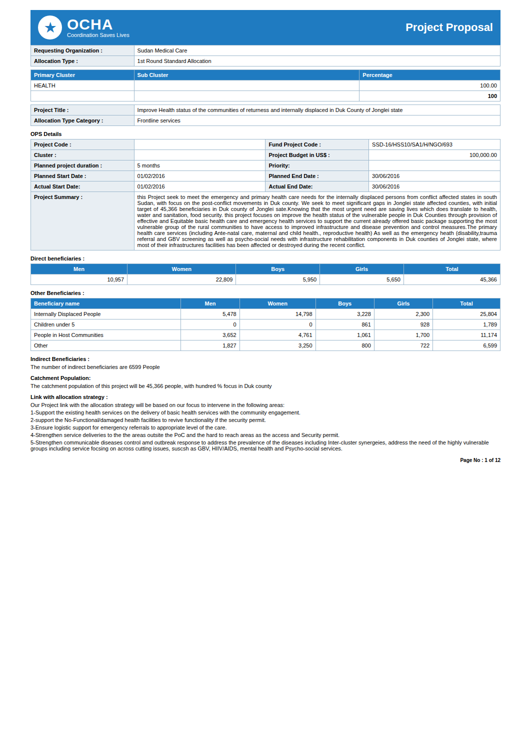★
OCHA
Coordination Saves Lives
Project Proposal
| Requesting Organization : | Sudan Medical Care |
| Allocation Type : | 1st Round Standard Allocation |
| Primary Cluster | Sub Cluster | Percentage |
| HEALTH | | 100.00 |
| | | 100 |
| Project Title : | Improve Health status of the communities of returness and internally displaced in Duk County of Jonglei state |
| Allocation Type Category : | Frontline services |
OPS Details
| Project Code : | | Fund Project Code : | SSD-16/HSS10/SA1/H/NGO/693 |
| Cluster : | | Project Budget in US$ : | 100,000.00 |
| Planned project duration : | 5 months | Priority: | |
| Planned Start Date : | 01/02/2016 | Planned End Date : | 30/06/2016 |
| Actual Start Date: | 01/02/2016 | Actual End Date: | 30/06/2016 |
| Project Summary : | this Project seek to meet the emergency and primary health care needs for the internally displaced persons from conflict affected states in south Sudan, with focus on the post-conflict movements in Duk county. We seek to meet significant gaps in Jonglei state affected counties, with initial target of 45,366 beneficiaries in Duk county of Jonglei sate.Knowing that the most urgent need are saving lives which does translate to health, water and sanitation, food security. this project focuses on improve the health status of the vulnerable people in Duk Counties through provision of effective and Equitable basic health care and emergency health services to support the current already offered basic package supporting the most vulnerable group of the rural communities to have access to improved infrastructure and disease prevention and control measures.The primary health care services (including Ante-natal care, maternal and child health., reproductive health) As well as the emergency heath (disability,trauma referral and GBV screening as well as psycho-social needs with infrastructure rehabilitation components in Duk counties of Jonglei state, where most of their infrastructures facilities has been affected or destroyed during the recent conflict. |
Direct beneficiaries :
| Men | Women | Boys | Girls | Total |
| 10,957 | 22,809 | 5,950 | 5,650 | 45,366 |
Other Beneficiaries :
| Beneficiary name | Men | Women | Boys | Girls | Total |
| Internally Displaced People | 5,478 | 14,798 | 3,228 | 2,300 | 25,804 |
| Children under 5 | 0 | 0 | 861 | 928 | 1,789 |
| People in Host Communities | 3,652 | 4,761 | 1,061 | 1,700 | 11,174 |
| Other | 1,827 | 3,250 | 800 | 722 | 6,599 |
Indirect Beneficiaries :
The number of indirect beneficiaries are 6599 People
Catchment Population:
The catchment population of this project will be 45,366 people, with hundred % focus in Duk county
Link with allocation strategy :
Our Project link with the allocation strategy will be based on our focus to intervene in the following areas:
1-Support the existing health services on the delivery of basic health services with the community engagement.
2-support the No-Functional/damaged health facilities to revive functionality if the security permit.
3-Ensure logistic support for emergency referrals to appropriate level of the care.
4-Strengthen service deliveries to the the areas outsite the PoC and the hard to reach areas as the access and Security permit.
5-Strengthen communicable diseases control amd outbreak response to address the prevalence of the diseases including Inter-cluster synergeies, address the need of the highly vulnerable groups including service focsing on across cutting issues, suscsh as GBV, HIIV/AIDS, mental health and Psycho-social services.
Page No : 1 of 12